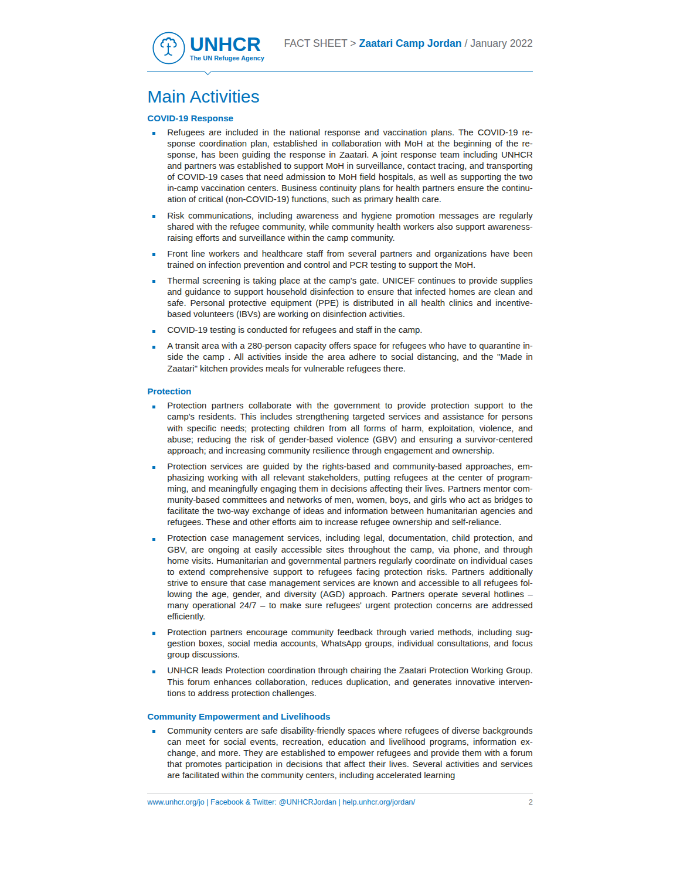UNHCR The UN Refugee Agency
FACT SHEET > Zaatari Camp Jordan / January 2022
Main Activities
COVID-19 Response
Refugees are included in the national response and vaccination plans. The COVID-19 response coordination plan, established in collaboration with MoH at the beginning of the response, has been guiding the response in Zaatari. A joint response team including UNHCR and partners was established to support MoH in surveillance, contact tracing, and transporting of COVID-19 cases that need admission to MoH field hospitals, as well as supporting the two in-camp vaccination centers. Business continuity plans for health partners ensure the continuation of critical (non-COVID-19) functions, such as primary health care.
Risk communications, including awareness and hygiene promotion messages are regularly shared with the refugee community, while community health workers also support awareness-raising efforts and surveillance within the camp community.
Front line workers and healthcare staff from several partners and organizations have been trained on infection prevention and control and PCR testing to support the MoH.
Thermal screening is taking place at the camp's gate. UNICEF continues to provide supplies and guidance to support household disinfection to ensure that infected homes are clean and safe. Personal protective equipment (PPE) is distributed in all health clinics and incentive-based volunteers (IBVs) are working on disinfection activities.
COVID-19 testing is conducted for refugees and staff in the camp.
A transit area with a 280-person capacity offers space for refugees who have to quarantine inside the camp . All activities inside the area adhere to social distancing, and the "Made in Zaatari" kitchen provides meals for vulnerable refugees there.
Protection
Protection partners collaborate with the government to provide protection support to the camp's residents. This includes strengthening targeted services and assistance for persons with specific needs; protecting children from all forms of harm, exploitation, violence, and abuse; reducing the risk of gender-based violence (GBV) and ensuring a survivor-centered approach; and increasing community resilience through engagement and ownership.
Protection services are guided by the rights-based and community-based approaches, emphasizing working with all relevant stakeholders, putting refugees at the center of programming, and meaningfully engaging them in decisions affecting their lives. Partners mentor community-based committees and networks of men, women, boys, and girls who act as bridges to facilitate the two-way exchange of ideas and information between humanitarian agencies and refugees. These and other efforts aim to increase refugee ownership and self-reliance.
Protection case management services, including legal, documentation, child protection, and GBV, are ongoing at easily accessible sites throughout the camp, via phone, and through home visits. Humanitarian and governmental partners regularly coordinate on individual cases to extend comprehensive support to refugees facing protection risks. Partners additionally strive to ensure that case management services are known and accessible to all refugees following the age, gender, and diversity (AGD) approach. Partners operate several hotlines – many operational 24/7 – to make sure refugees' urgent protection concerns are addressed efficiently.
Protection partners encourage community feedback through varied methods, including suggestion boxes, social media accounts, WhatsApp groups, individual consultations, and focus group discussions.
UNHCR leads Protection coordination through chairing the Zaatari Protection Working Group. This forum enhances collaboration, reduces duplication, and generates innovative interventions to address protection challenges.
Community Empowerment and Livelihoods
Community centers are safe disability-friendly spaces where refugees of diverse backgrounds can meet for social events, recreation, education and livelihood programs, information exchange, and more. They are established to empower refugees and provide them with a forum that promotes participation in decisions that affect their lives. Several activities and services are facilitated within the community centers, including accelerated learning
www.unhcr.org/jo | Facebook & Twitter: @UNHCRJordan | help.unhcr.org/jordan/
2